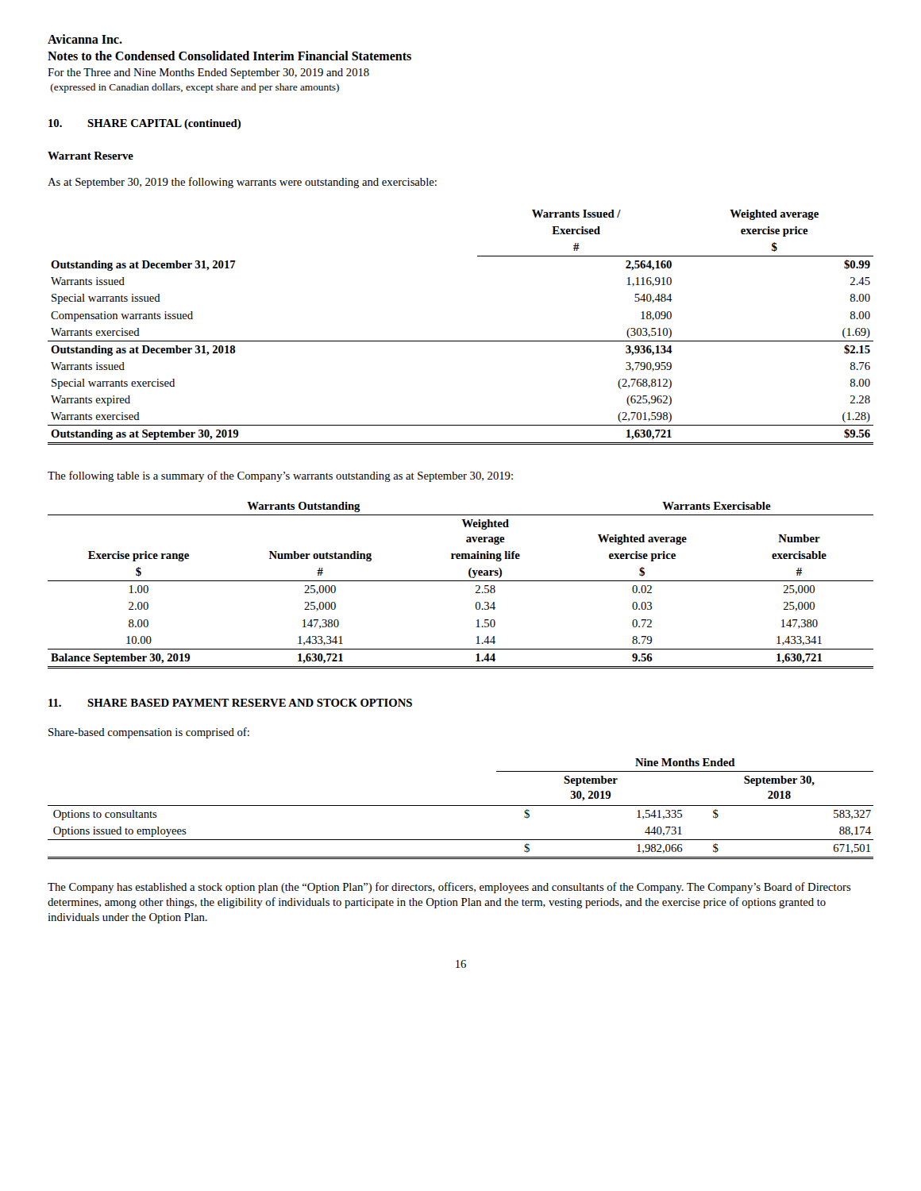Avicanna Inc.
Notes to the Condensed Consolidated Interim Financial Statements
For the Three and Nine Months Ended September 30, 2019 and 2018
(expressed in Canadian dollars, except share and per share amounts)
10. SHARE CAPITAL (continued)
Warrant Reserve
As at September 30, 2019 the following warrants were outstanding and exercisable:
| | Warrants Issued / | Weighted average |
| --- | --- | --- |
| | Exercised | exercise price |
| | # | $ |
| Outstanding as at December 31, 2017 | 2,564,160 | $0.99 |
| Warrants issued | 1,116,910 | 2.45 |
| Special warrants issued | 540,484 | 8.00 |
| Compensation warrants issued | 18,090 | 8.00 |
| Warrants exercised | (303,510) | (1.69) |
| Outstanding as at December 31, 2018 | 3,936,134 | $2.15 |
| Warrants issued | 3,790,959 | 8.76 |
| Special warrants exercised | (2,768,812) | 8.00 |
| Warrants expired | (625,962) | 2.28 |
| Warrants exercised | (2,701,598) | (1.28) |
| Outstanding as at September 30, 2019 | 1,630,721 | $9.56 |
The following table is a summary of the Company’s warrants outstanding as at September 30, 2019:
| Warrants Outstanding | Warrants Exercisable |
| --- | --- |
| | | Weighted average | Weighted average | Number |
| Exercise price range | Number outstanding | remaining life | exercise price | exercisable |
| $ | # | (years) | $ | # |
| 1.00 | 25,000 | 2.58 | 0.02 | 25,000 |
| 2.00 | 25,000 | 0.34 | 0.03 | 25,000 |
| 8.00 | 147,380 | 1.50 | 0.72 | 147,380 |
| 10.00 | 1,433,341 | 1.44 | 8.79 | 1,433,341 |
| Balance September 30, 2019 | 1,630,721 | 1.44 | 9.56 | 1,630,721 |
11. SHARE BASED PAYMENT RESERVE AND STOCK OPTIONS
Share-based compensation is comprised of:
| | Nine Months Ended |
| --- | --- |
| | September 30, 2019 | September 30, 2018 |
| Options to consultants | $ | 1,541,335 | $ | 583,327 |
| Options issued to employees | | 440,731 | | 88,174 |
| | $ | 1,982,066 | $ | 671,501 |
The Company has established a stock option plan (the “Option Plan”) for directors, officers, employees and consultants of the Company. The Company’s Board of Directors determines, among other things, the eligibility of individuals to participate in the Option Plan and the term, vesting periods, and the exercise price of options granted to individuals under the Option Plan.
16